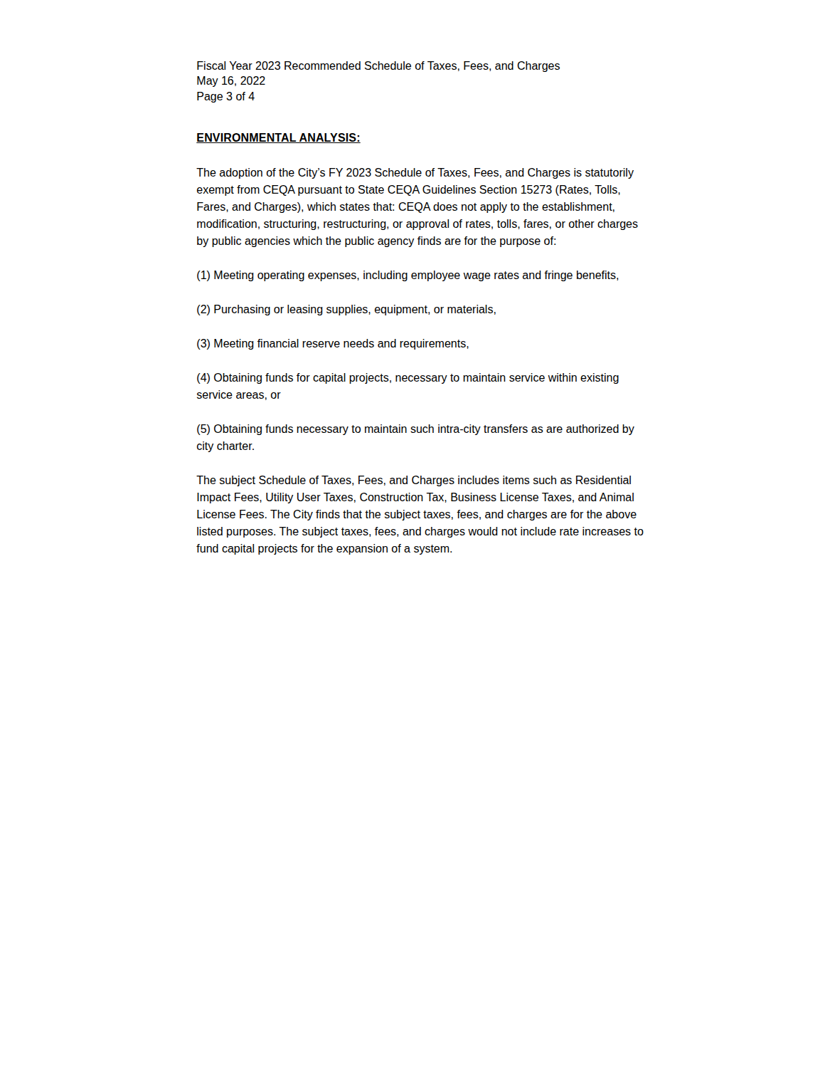Fiscal Year 2023 Recommended Schedule of Taxes, Fees, and Charges
May 16, 2022
Page 3 of 4
ENVIRONMENTAL ANALYSIS:
The adoption of the City’s FY 2023 Schedule of Taxes, Fees, and Charges is statutorily exempt from CEQA pursuant to State CEQA Guidelines Section 15273 (Rates, Tolls, Fares, and Charges), which states that: CEQA does not apply to the establishment, modification, structuring, restructuring, or approval of rates, tolls, fares, or other charges by public agencies which the public agency finds are for the purpose of:
(1) Meeting operating expenses, including employee wage rates and fringe benefits,
(2) Purchasing or leasing supplies, equipment, or materials,
(3) Meeting financial reserve needs and requirements,
(4) Obtaining funds for capital projects, necessary to maintain service within existing service areas, or
(5) Obtaining funds necessary to maintain such intra-city transfers as are authorized by city charter.
The subject Schedule of Taxes, Fees, and Charges includes items such as Residential Impact Fees, Utility User Taxes, Construction Tax, Business License Taxes, and Animal License Fees. The City finds that the subject taxes, fees, and charges are for the above listed purposes. The subject taxes, fees, and charges would not include rate increases to fund capital projects for the expansion of a system.